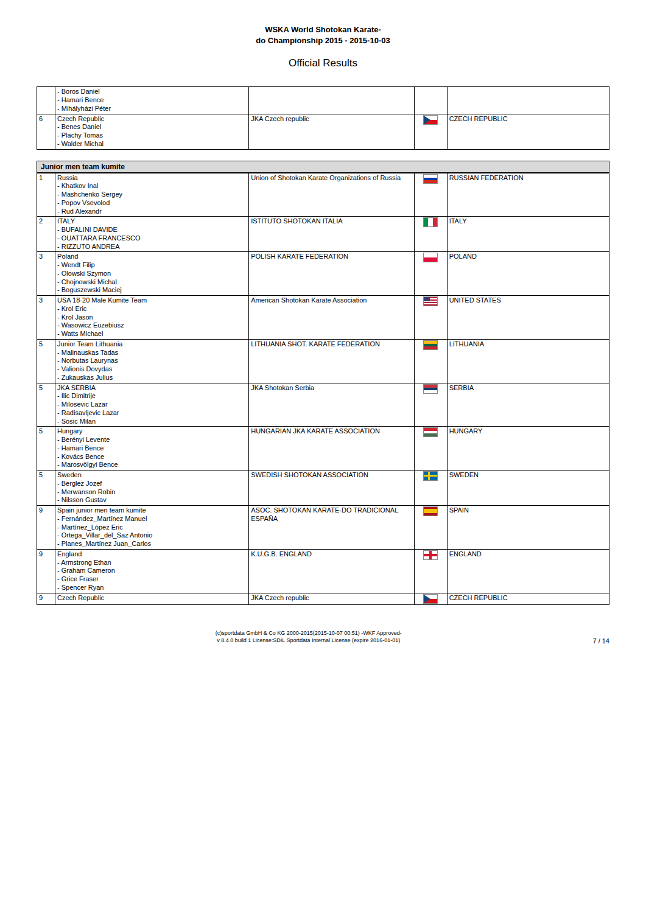WSKA World Shotokan Karate-
do Championship 2015 - 2015-10-03
Official Results
| | - Boros Daniel - Hamari Bence - Mihályházi Péter | | | |
| 6 | Czech Republic - Benes Daniel - Plachy Tomas - Walder Michal | JKA Czech republic | | CZECH REPUBLIC |
Junior men team kumite
| 1 | Russia - Khatkov Inal - Mashchenko Sergey - Popov Vsevolod - Rud Alexandr | Union of Shotokan Karate Organizations of Russia | | RUSSIAN FEDERATION |
| 2 | ITALY - BUFALINI DAVIDE - OUATTARA FRANCESCO - RIZZUTO ANDREA | ISTITUTO SHOTOKAN ITALIA | | ITALY |
| 3 | Poland - Wendt Filip - Olowski Szymon - Chojnowski Michal - Boguszewski Maciej | POLISH KARATE FEDERATION | | POLAND |
| 3 | USA 18-20 Male Kumite Team - Krol Eric - Krol Jason - Wasowicz Euzebiusz - Watts Michael | American Shotokan Karate Association | | UNITED STATES |
| 5 | Junior Team Lithuania - Malinauskas Tadas - Norbutas Laurynas - Valionis Dovydas - Zukauskas Julius | LITHUANIA SHOT. KARATE FEDERATION | | LITHUANIA |
| 5 | JKA SERBIA - Ilic Dimitrije - Milosevic Lazar - Radisavljevic Lazar - Sosic Milan | JKA Shotokan Serbia | | SERBIA |
| 5 | Hungary - Berényi Levente - Hamari Bence - Kovács Bence - Marosvölgyi Bence | HUNGARIAN JKA KARATE ASSOCIATION | | HUNGARY |
| 5 | Sweden - Berglez Jozef - Merwanson Robin - Nilsson Gustav | SWEDISH SHOTOKAN ASSOCIATION | | SWEDEN |
| 9 | Spain junior men team kumite - Fernández_Martínez Manuel - Martínez_López Eric - Ortega_Villar_del_Saz Antonio - Planes_Martínez Juan_Carlos | ASOC. SHOTOKAN KARATE-DO TRADICIONAL ESPAÑA | | SPAIN |
| 9 | England - Armstrong Ethan - Graham Cameron - Grice Fraser - Spencer Ryan | K.U.G.B. ENGLAND | | ENGLAND |
| 9 | Czech Republic | JKA Czech republic | | CZECH REPUBLIC |
(c)sportdata GmbH & Co KG 2000-2015(2015-10-07 00:51) -WKF Approved-
v 8.4.0 build 1 License:SDIL Sportdata Internal License (expire 2016-01-01)
7 / 14